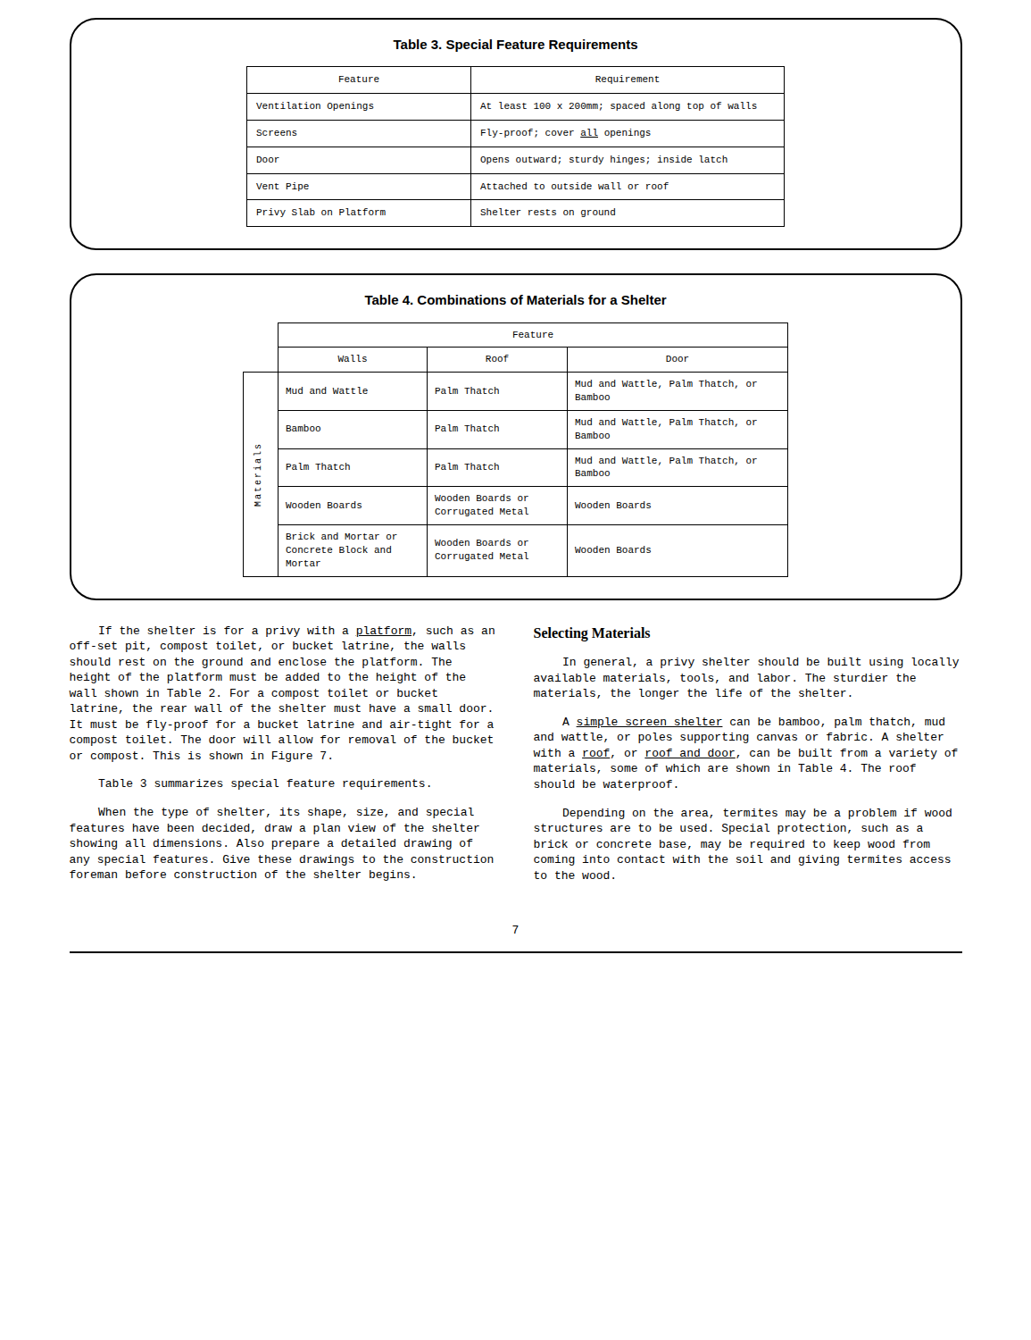Table 3. Special Feature Requirements
| Feature | Requirement |
| --- | --- |
| Ventilation Openings | At least 100 x 200mm; spaced along top of walls |
| Screens | Fly-proof; cover all openings |
| Door | Opens outward; sturdy hinges; inside latch |
| Vent Pipe | Attached to outside wall or roof |
| Privy Slab on Platform | Shelter rests on ground |
Table 4. Combinations of Materials for a Shelter
| | Feature |
| Walls | Roof | Door |
| Materials | Mud and Wattle | Palm Thatch | Mud and Wattle, Palm Thatch, or Bamboo |
| Bamboo | Palm Thatch | Mud and Wattle, Palm Thatch, or Bamboo |
| Palm Thatch | Palm Thatch | Mud and Wattle, Palm Thatch, or Bamboo |
| Wooden Boards | Wooden Boards or Corrugated Metal | Wooden Boards |
| Brick and Mortar or Concrete Block and Mortar | Wooden Boards or Corrugated Metal | Wooden Boards |
If the shelter is for a privy with a platform, such as an off-set pit, compost toilet, or bucket latrine, the walls should rest on the ground and enclose the platform. The height of the platform must be added to the height of the wall shown in Table 2. For a compost toilet or bucket latrine, the rear wall of the shelter must have a small door. It must be fly-proof for a bucket latrine and air-tight for a compost toilet. The door will allow for removal of the bucket or compost. This is shown in Figure 7.
Table 3 summarizes special feature requirements.
When the type of shelter, its shape, size, and special features have been decided, draw a plan view of the shelter showing all dimensions. Also prepare a detailed drawing of any special features. Give these drawings to the construction foreman before construction of the shelter begins.
Selecting Materials
In general, a privy shelter should be built using locally available materials, tools, and labor. The sturdier the materials, the longer the life of the shelter.
A simple screen shelter can be bamboo, palm thatch, mud and wattle, or poles supporting canvas or fabric. A shelter with a roof, or roof and door, can be built from a variety of materials, some of which are shown in Table 4. The roof should be waterproof.
Depending on the area, termites may be a problem if wood structures are to be used. Special protection, such as a brick or concrete base, may be required to keep wood from coming into contact with the soil and giving termites access to the wood.
7